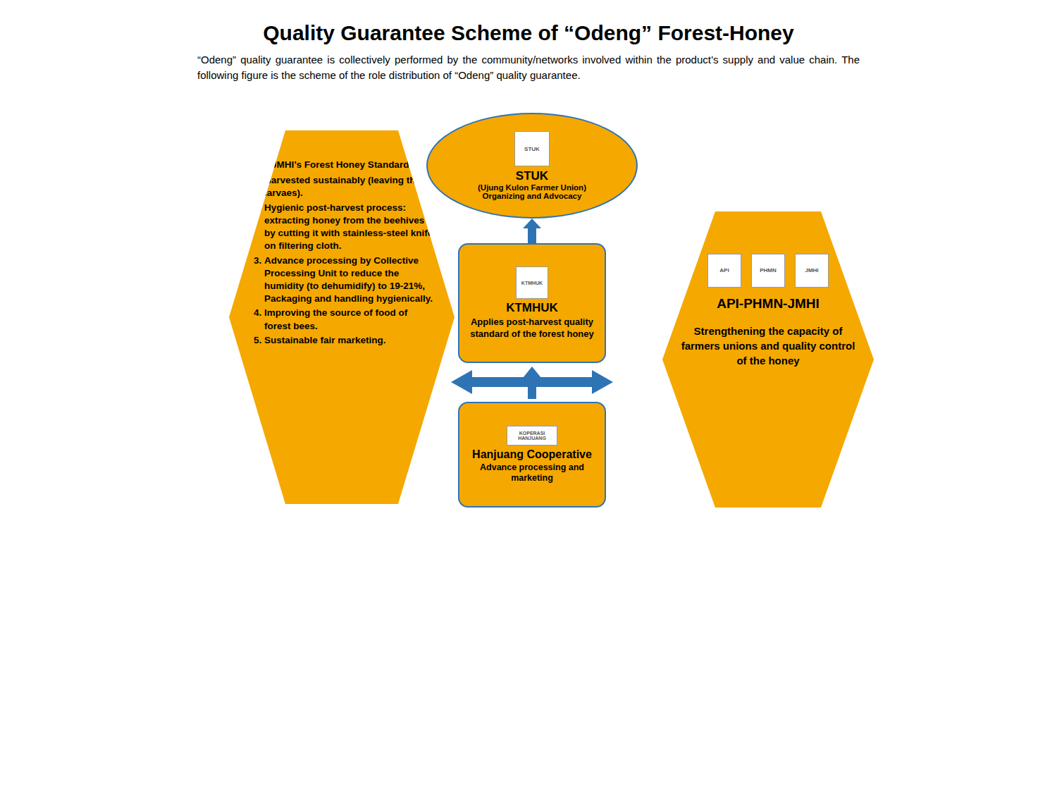Quality Guarantee Scheme of “Odeng” Forest-Honey
“Odeng” quality guarantee is collectively performed by the community/networks involved within the product’s supply and value chain. The following figure is the scheme of the role distribution of “Odeng” quality guarantee.
JMHI’s Forest Honey Standard:
Harvested sustainably (leaving the larvaes).
Hygienic post-harvest process: extracting honey from the beehives by cutting it with stainless-steel knife on filtering cloth.
Advance processing by Collective Processing Unit to reduce the humidity (to dehumidify) to 19-21%, Packaging and handling hygienically.
Improving the source of food of forest bees.
Sustainable fair marketing.
STUK
STUK
(Ujung Kulon Farmer Union)
Organizing and Advocacy
KTMHUK
KTMHUK
Applies post-harvest quality standard of the forest honey
KOPERASI HANJUANG
Hanjuang Cooperative
Advance processing and marketing
API
PHMN
JMHI
API-PHMN-JMHI
Strengthening the capacity of farmers unions and quality control of the honey